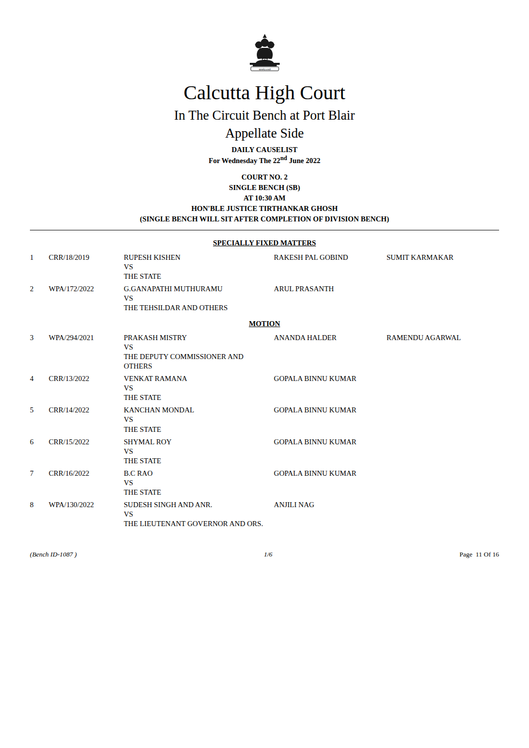सत्यमेव जयते
Calcutta High Court
In The Circuit Bench at Port Blair
Appellate Side
DAILY CAUSELIST
For Wednesday The 22nd June 2022
COURT NO. 2
SINGLE BENCH (SB)
AT 10:30 AM
HON'BLE JUSTICE TIRTHANKAR GHOSH
(SINGLE BENCH WILL SIT AFTER COMPLETION OF DIVISION BENCH)
SPECIALLY FIXED MATTERS
| 1 | CRR/18/2019 | RUPESH KISHEN VS THE STATE | RAKESH PAL GOBIND | SUMIT KARMAKAR |
| 2 | WPA/172/2022 | G.GANAPATHI MUTHURAMU VS THE TEHSILDAR AND OTHERS | ARUL PRASANTH | |
MOTION
| 3 | WPA/294/2021 | PRAKASH MISTRY VS THE DEPUTY COMMISSIONER AND OTHERS | ANANDA HALDER | RAMENDU AGARWAL |
| 4 | CRR/13/2022 | VENKAT RAMANA VS THE STATE | GOPALA BINNU KUMAR | |
| 5 | CRR/14/2022 | KANCHAN MONDAL VS THE STATE | GOPALA BINNU KUMAR | |
| 6 | CRR/15/2022 | SHYMAL ROY VS THE STATE | GOPALA BINNU KUMAR | |
| 7 | CRR/16/2022 | B.C RAO VS THE STATE | GOPALA BINNU KUMAR | |
| 8 | WPA/130/2022 | SUDESH SINGH AND ANR. VS THE LIEUTENANT GOVERNOR AND ORS. | ANJILI NAG | |
(Bench ID-1087 )
1/6
Page 11 Of 16